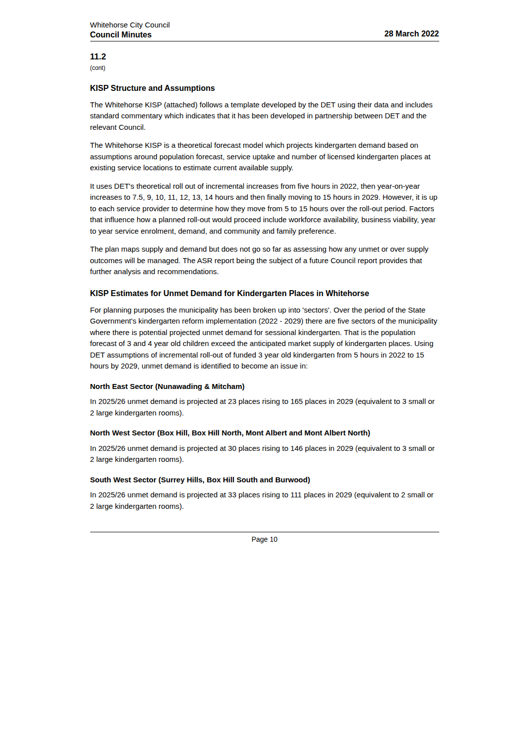Whitehorse City Council
Council Minutes
28 March 2022
11.2
(cont)
KISP Structure and Assumptions
The Whitehorse KISP (attached) follows a template developed by the DET using their data and includes standard commentary which indicates that it has been developed in partnership between DET and the relevant Council.
The Whitehorse KISP is a theoretical forecast model which projects kindergarten demand based on assumptions around population forecast, service uptake and number of licensed kindergarten places at existing service locations to estimate current available supply.
It uses DET's theoretical roll out of incremental increases from five hours in 2022, then year-on-year increases to 7.5, 9, 10, 11, 12, 13, 14 hours and then finally moving to 15 hours in 2029. However, it is up to each service provider to determine how they move from 5 to 15 hours over the roll-out period. Factors that influence how a planned roll-out would proceed include workforce availability, business viability, year to year service enrolment, demand, and community and family preference.
The plan maps supply and demand but does not go so far as assessing how any unmet or over supply outcomes will be managed. The ASR report being the subject of a future Council report provides that further analysis and recommendations.
KISP Estimates for Unmet Demand for Kindergarten Places in Whitehorse
For planning purposes the municipality has been broken up into 'sectors'. Over the period of the State Government's kindergarten reform implementation (2022 - 2029) there are five sectors of the municipality where there is potential projected unmet demand for sessional kindergarten. That is the population forecast of 3 and 4 year old children exceed the anticipated market supply of kindergarten places. Using DET assumptions of incremental roll-out of funded 3 year old kindergarten from 5 hours in 2022 to 15 hours by 2029, unmet demand is identified to become an issue in:
North East Sector (Nunawading & Mitcham)
In 2025/26 unmet demand is projected at 23 places rising to 165 places in 2029 (equivalent to 3 small or 2 large kindergarten rooms).
North West Sector (Box Hill, Box Hill North, Mont Albert and Mont Albert North)
In 2025/26 unmet demand is projected at 30 places rising to 146 places in 2029 (equivalent to 3 small or 2 large kindergarten rooms).
South West Sector (Surrey Hills, Box Hill South and Burwood)
In 2025/26 unmet demand is projected at 33 places rising to 111 places in 2029 (equivalent to 2 small or 2 large kindergarten rooms).
Page 10